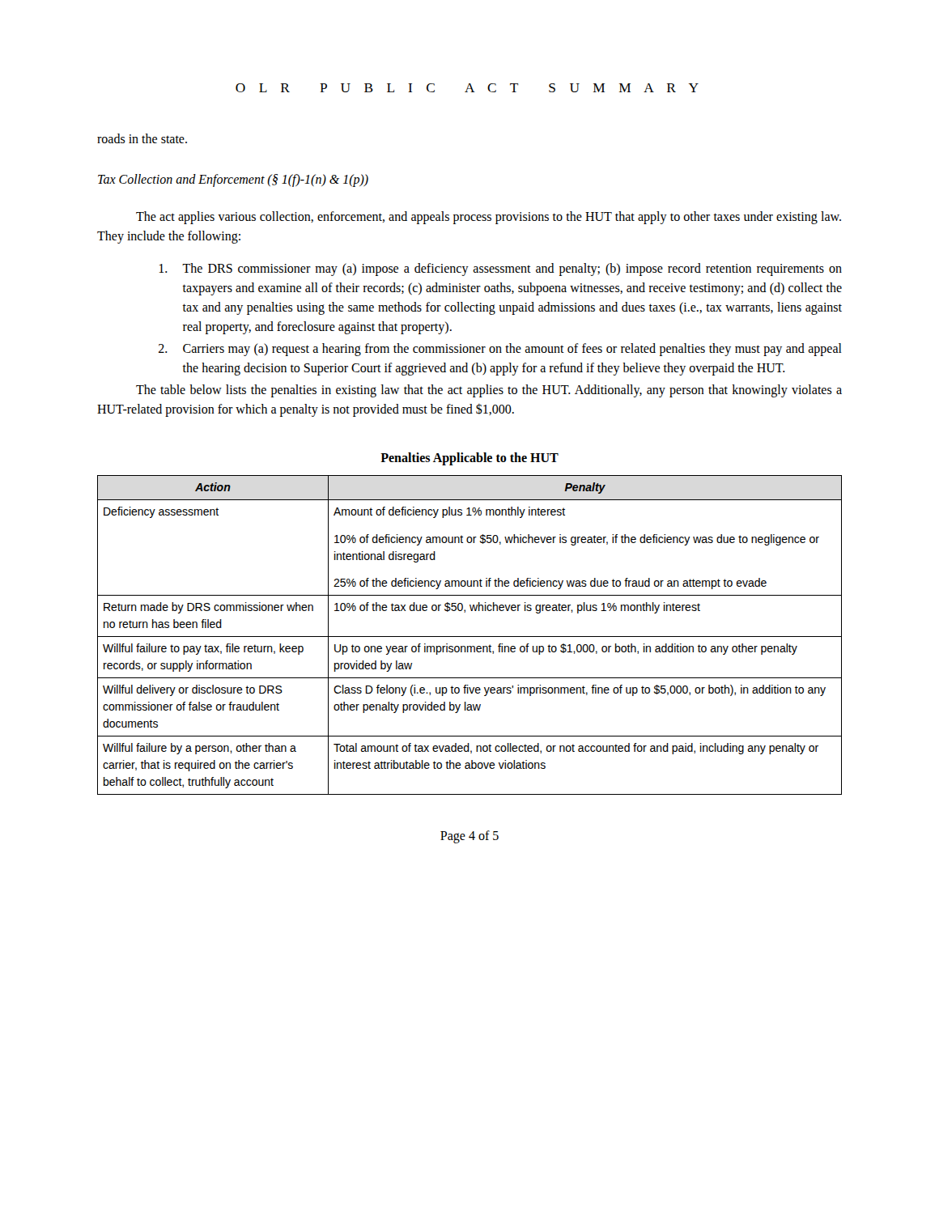O L R P U B L I C A C T S U M M A R Y
roads in the state.
Tax Collection and Enforcement (§ 1(f)-1(n) & 1(p))
The act applies various collection, enforcement, and appeals process provisions to the HUT that apply to other taxes under existing law. They include the following:
The DRS commissioner may (a) impose a deficiency assessment and penalty; (b) impose record retention requirements on taxpayers and examine all of their records; (c) administer oaths, subpoena witnesses, and receive testimony; and (d) collect the tax and any penalties using the same methods for collecting unpaid admissions and dues taxes (i.e., tax warrants, liens against real property, and foreclosure against that property).
Carriers may (a) request a hearing from the commissioner on the amount of fees or related penalties they must pay and appeal the hearing decision to Superior Court if aggrieved and (b) apply for a refund if they believe they overpaid the HUT.
The table below lists the penalties in existing law that the act applies to the HUT. Additionally, any person that knowingly violates a HUT-related provision for which a penalty is not provided must be fined $1,000.
Penalties Applicable to the HUT
| Action | Penalty |
| --- | --- |
| Deficiency assessment | Amount of deficiency plus 1% monthly interest 10% of deficiency amount or $50, whichever is greater, if the deficiency was due to negligence or intentional disregard 25% of the deficiency amount if the deficiency was due to fraud or an attempt to evade |
| Return made by DRS commissioner when no return has been filed | 10% of the tax due or $50, whichever is greater, plus 1% monthly interest |
| Willful failure to pay tax, file return, keep records, or supply information | Up to one year of imprisonment, fine of up to $1,000, or both, in addition to any other penalty provided by law |
| Willful delivery or disclosure to DRS commissioner of false or fraudulent documents | Class D felony (i.e., up to five years' imprisonment, fine of up to $5,000, or both), in addition to any other penalty provided by law |
| Willful failure by a person, other than a carrier, that is required on the carrier's behalf to collect, truthfully account | Total amount of tax evaded, not collected, or not accounted for and paid, including any penalty or interest attributable to the above violations |
Page 4 of 5